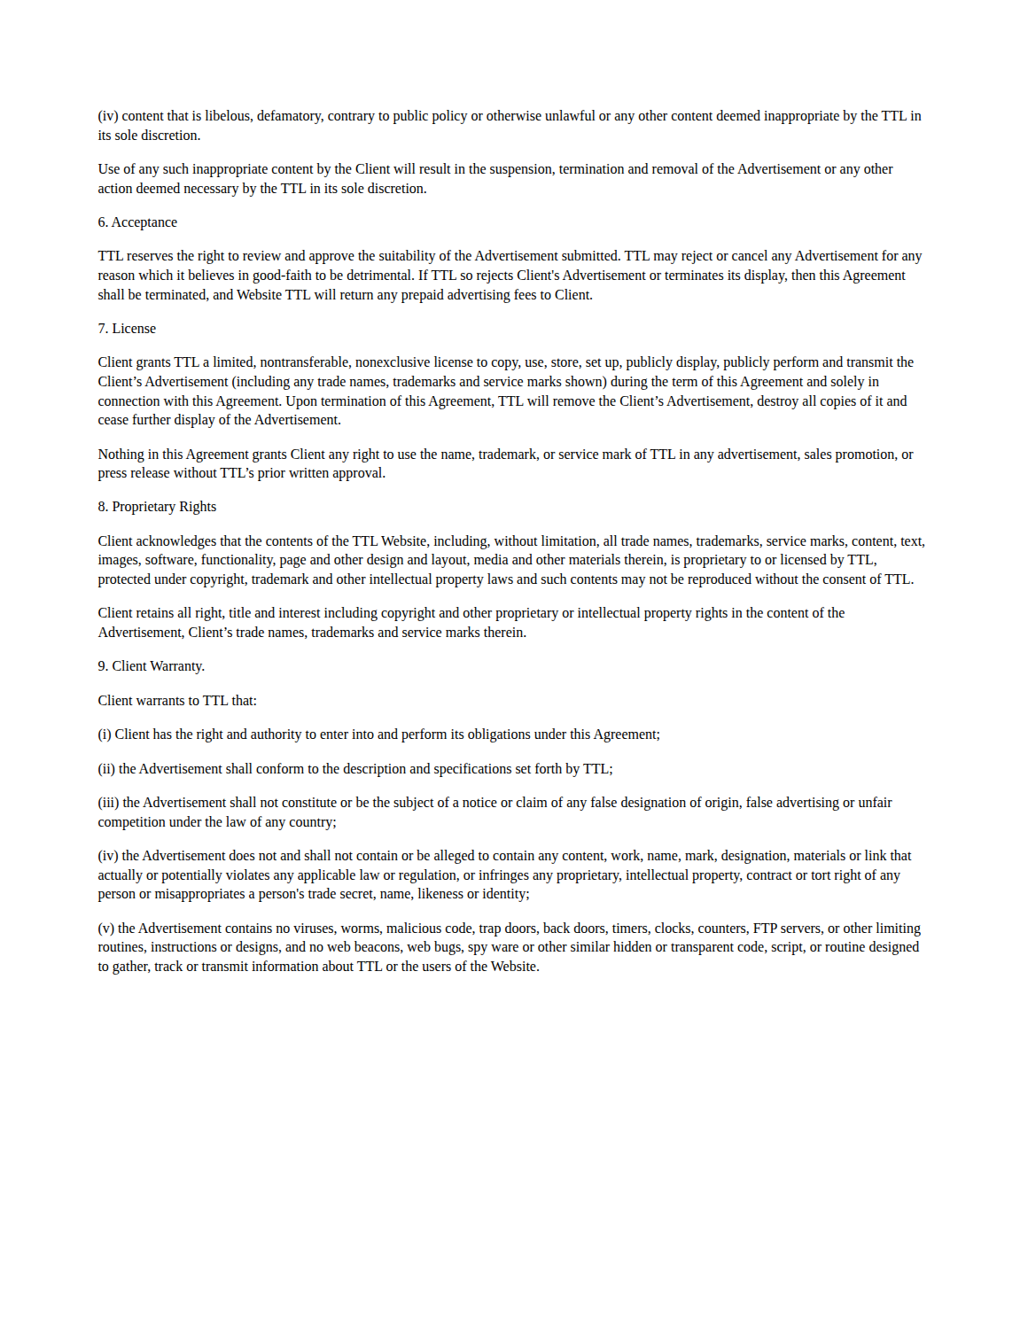(iv) content that is libelous, defamatory, contrary to public policy or otherwise unlawful or any other content deemed inappropriate by the TTL in its sole discretion.
Use of any such inappropriate content by the Client will result in the suspension, termination and removal of the Advertisement or any other action deemed necessary by the TTL in its sole discretion.
6. Acceptance
TTL reserves the right to review and approve the suitability of the Advertisement submitted. TTL may reject or cancel any Advertisement for any reason which it believes in good-faith to be detrimental. If TTL so rejects Client's Advertisement or terminates its display, then this Agreement shall be terminated, and Website TTL will return any prepaid advertising fees to Client.
7. License
Client grants TTL a limited, nontransferable, nonexclusive license to copy, use, store, set up, publicly display, publicly perform and transmit the Client’s Advertisement (including any trade names, trademarks and service marks shown) during the term of this Agreement and solely in connection with this Agreement. Upon termination of this Agreement, TTL will remove the Client’s Advertisement, destroy all copies of it and cease further display of the Advertisement.
Nothing in this Agreement grants Client any right to use the name, trademark, or service mark of TTL in any advertisement, sales promotion, or press release without TTL’s prior written approval.
8. Proprietary Rights
Client acknowledges that the contents of the TTL Website, including, without limitation, all trade names, trademarks, service marks, content, text, images, software, functionality, page and other design and layout, media and other materials therein, is proprietary to or licensed by TTL, protected under copyright, trademark and other intellectual property laws and such contents may not be reproduced without the consent of TTL.
Client retains all right, title and interest including copyright and other proprietary or intellectual property rights in the content of the Advertisement, Client’s trade names, trademarks and service marks therein.
9. Client Warranty.
Client warrants to TTL that:
(i) Client has the right and authority to enter into and perform its obligations under this Agreement;
(ii) the Advertisement shall conform to the description and specifications set forth by TTL;
(iii) the Advertisement shall not constitute or be the subject of a notice or claim of any false designation of origin, false advertising or unfair competition under the law of any country;
(iv) the Advertisement does not and shall not contain or be alleged to contain any content, work, name, mark, designation, materials or link that actually or potentially violates any applicable law or regulation, or infringes any proprietary, intellectual property, contract or tort right of any person or misappropriates a person's trade secret, name, likeness or identity;
(v) the Advertisement contains no viruses, worms, malicious code, trap doors, back doors, timers, clocks, counters, FTP servers, or other limiting routines, instructions or designs, and no web beacons, web bugs, spy ware or other similar hidden or transparent code, script, or routine designed to gather, track or transmit information about TTL or the users of the Website.